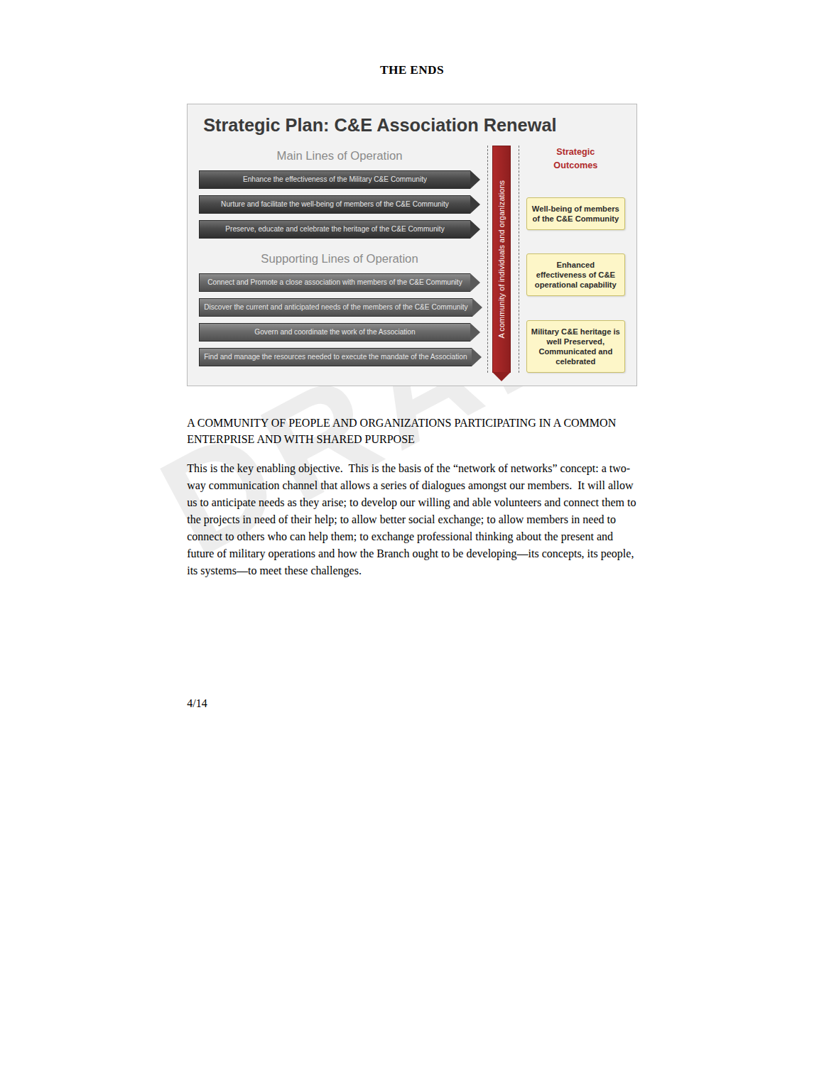DRAFT
THE ENDS
Strategic Plan: C&E Association Renewal
Main Lines of Operation
Enhance the effectiveness of the Military C&E Community
Nurture and facilitate the well-being of members of the C&E Community
Preserve, educate and celebrate the heritage of the C&E Community
Supporting Lines of Operation
Connect and Promote a close association with members of the C&E Community
Discover the current and anticipated needs of the members of the C&E Community
Govern and coordinate the work of the Association
Find and manage the resources needed to execute the mandate of the Association
A community of individuals and organizations
Strategic
Outcomes
Well-being of members of the C&E Community
Enhanced effectiveness of C&E operational capability
Military C&E heritage is well Preserved, Communicated and celebrated
A community of people and organizations participating in a common enterprise and with shared purpose
This is the key enabling objective. This is the basis of the “network of networks” concept: a two-way communication channel that allows a series of dialogues amongst our members. It will allow us to anticipate needs as they arise; to develop our willing and able volunteers and connect them to the projects in need of their help; to allow better social exchange; to allow members in need to connect to others who can help them; to exchange professional thinking about the present and future of military operations and how the Branch ought to be developing—its concepts, its people, its systems—to meet these challenges.
4/14